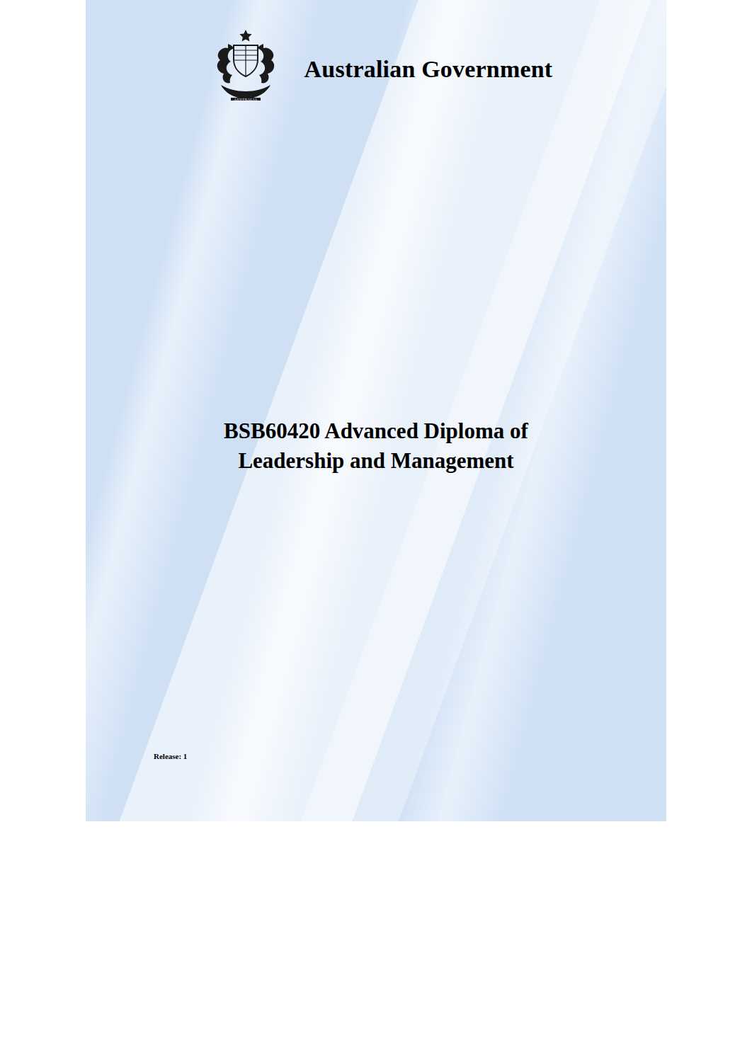AUSTRALIA
Australian Government
BSB60420 Advanced Diploma of
Leadership and Management
Release: 1